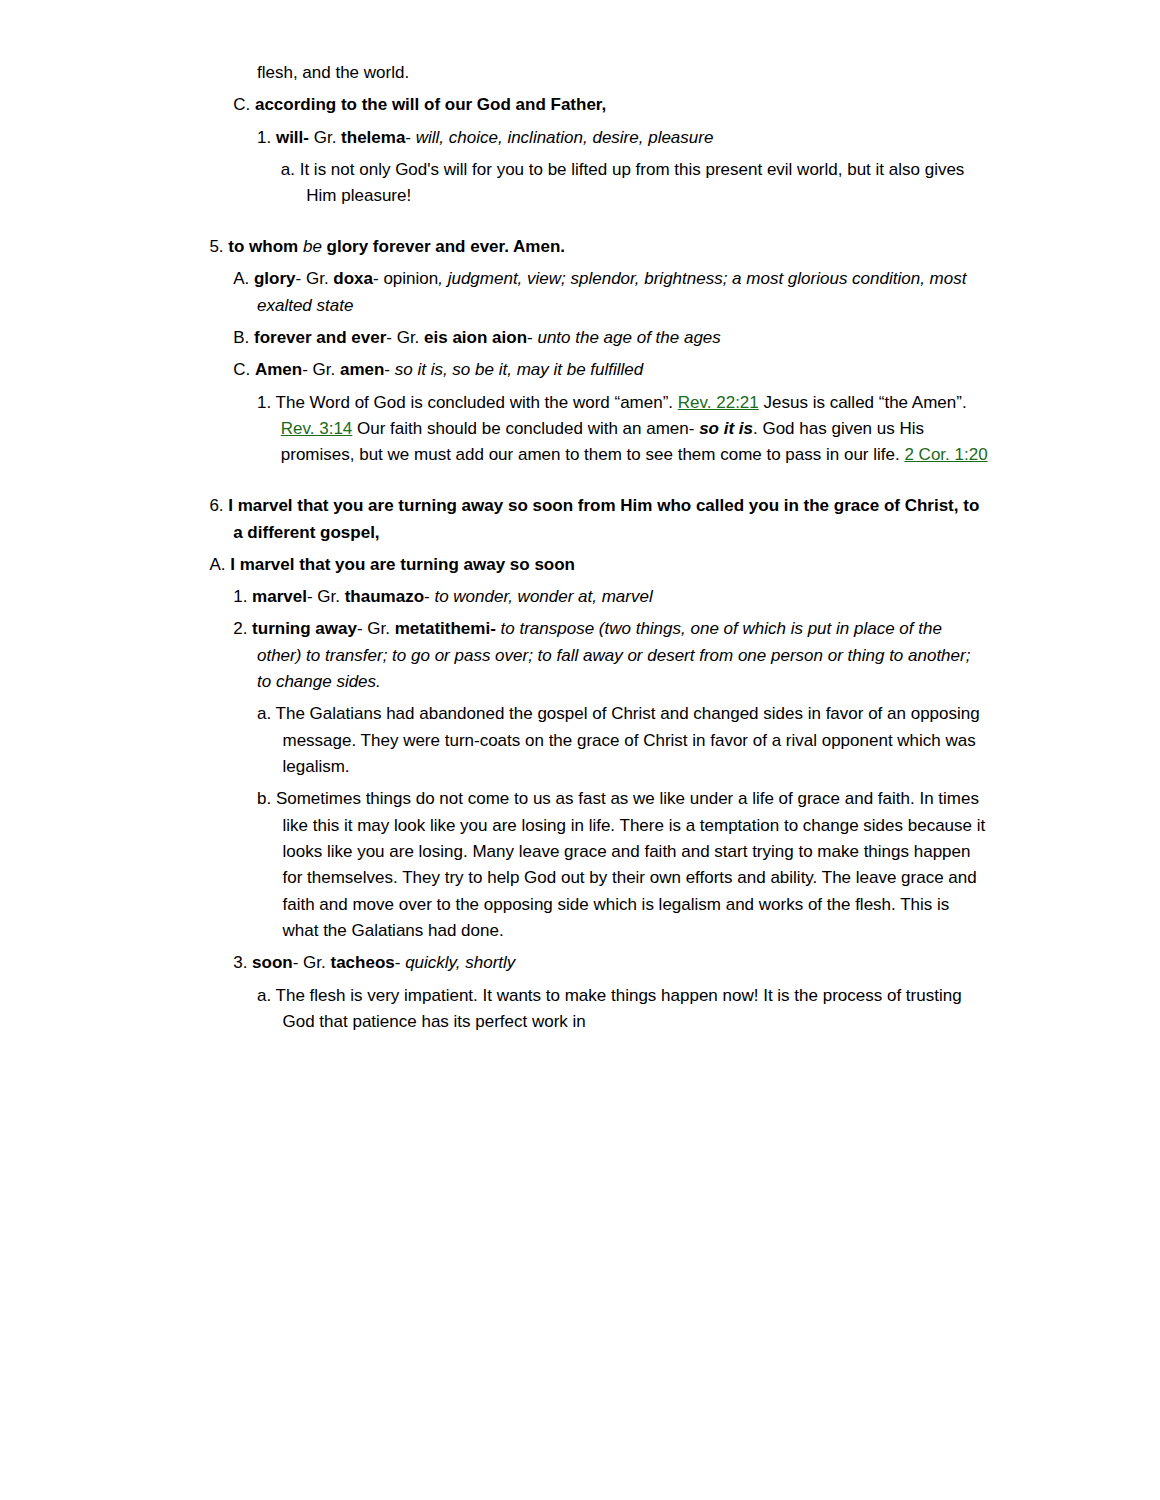flesh, and the world.
C. according to the will of our God and Father,
1. will- Gr. thelema- will, choice, inclination, desire, pleasure
a. It is not only God's will for you to be lifted up from this present evil world, but it also gives Him pleasure!
5. to whom be glory forever and ever. Amen.
A. glory- Gr. doxa- opinion, judgment, view; splendor, brightness; a most glorious condition, most exalted state
B. forever and ever- Gr. eis aion aion- unto the age of the ages
C. Amen- Gr. amen- so it is, so be it, may it be fulfilled
1. The Word of God is concluded with the word “amen”. Rev. 22:21 Jesus is called “the Amen”. Rev. 3:14 Our faith should be concluded with an amen- so it is. God has given us His promises, but we must add our amen to them to see them come to pass in our life. 2 Cor. 1:20
6. I marvel that you are turning away so soon from Him who called you in the grace of Christ, to a different gospel,
A. I marvel that you are turning away so soon
1. marvel- Gr. thaumazo- to wonder, wonder at, marvel
2. turning away- Gr. metatithemi- to transpose (two things, one of which is put in place of the other) to transfer; to go or pass over; to fall away or desert from one person or thing to another; to change sides.
a. The Galatians had abandoned the gospel of Christ and changed sides in favor of an opposing message. They were turn-coats on the grace of Christ in favor of a rival opponent which was legalism.
b. Sometimes things do not come to us as fast as we like under a life of grace and faith. In times like this it may look like you are losing in life. There is a temptation to change sides because it looks like you are losing. Many leave grace and faith and start trying to make things happen for themselves. They try to help God out by their own efforts and ability. The leave grace and faith and move over to the opposing side which is legalism and works of the flesh. This is what the Galatians had done.
3. soon- Gr. tacheos- quickly, shortly
a. The flesh is very impatient. It wants to make things happen now! It is the process of trusting God that patience has its perfect work in